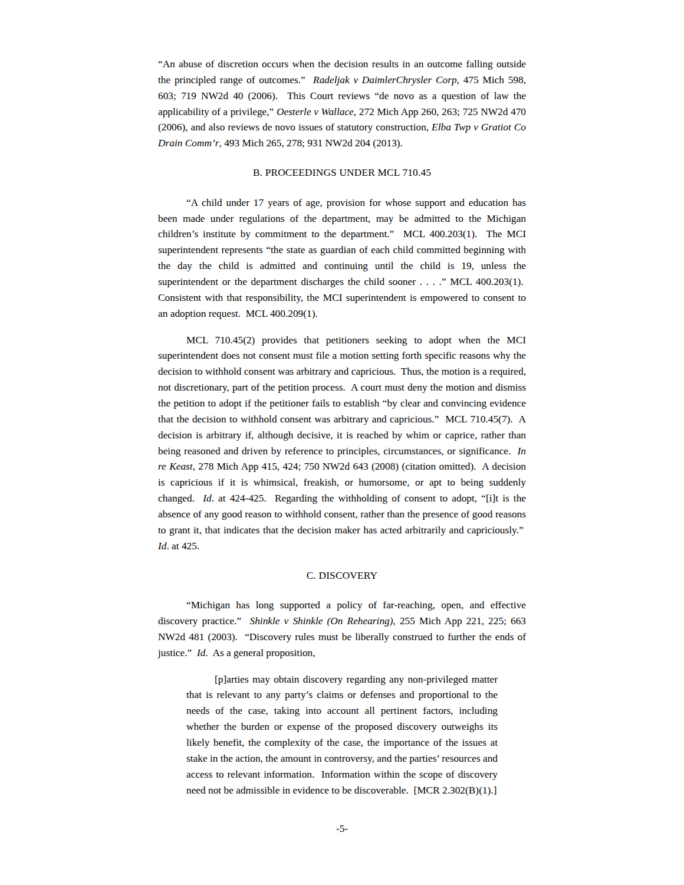“An abuse of discretion occurs when the decision results in an outcome falling outside the principled range of outcomes.” Radeljak v DaimlerChrysler Corp, 475 Mich 598, 603; 719 NW2d 40 (2006). This Court reviews “de novo as a question of law the applicability of a privilege,” Oesterle v Wallace, 272 Mich App 260, 263; 725 NW2d 470 (2006), and also reviews de novo issues of statutory construction, Elba Twp v Gratiot Co Drain Comm’r, 493 Mich 265, 278; 931 NW2d 204 (2013).
B. PROCEEDINGS UNDER MCL 710.45
“A child under 17 years of age, provision for whose support and education has been made under regulations of the department, may be admitted to the Michigan children’s institute by commitment to the department.” MCL 400.203(1). The MCI superintendent represents “the state as guardian of each child committed beginning with the day the child is admitted and continuing until the child is 19, unless the superintendent or the department discharges the child sooner . . . .” MCL 400.203(1). Consistent with that responsibility, the MCI superintendent is empowered to consent to an adoption request. MCL 400.209(1).
MCL 710.45(2) provides that petitioners seeking to adopt when the MCI superintendent does not consent must file a motion setting forth specific reasons why the decision to withhold consent was arbitrary and capricious. Thus, the motion is a required, not discretionary, part of the petition process. A court must deny the motion and dismiss the petition to adopt if the petitioner fails to establish “by clear and convincing evidence that the decision to withhold consent was arbitrary and capricious.” MCL 710.45(7). A decision is arbitrary if, although decisive, it is reached by whim or caprice, rather than being reasoned and driven by reference to principles, circumstances, or significance. In re Keast, 278 Mich App 415, 424; 750 NW2d 643 (2008) (citation omitted). A decision is capricious if it is whimsical, freakish, or humorsome, or apt to being suddenly changed. Id. at 424-425. Regarding the withholding of consent to adopt, “[i]t is the absence of any good reason to withhold consent, rather than the presence of good reasons to grant it, that indicates that the decision maker has acted arbitrarily and capriciously.” Id. at 425.
C. DISCOVERY
“Michigan has long supported a policy of far-reaching, open, and effective discovery practice.” Shinkle v Shinkle (On Rehearing), 255 Mich App 221, 225; 663 NW2d 481 (2003). “Discovery rules must be liberally construed to further the ends of justice.” Id. As a general proposition,
[p]arties may obtain discovery regarding any non-privileged matter that is relevant to any party’s claims or defenses and proportional to the needs of the case, taking into account all pertinent factors, including whether the burden or expense of the proposed discovery outweighs its likely benefit, the complexity of the case, the importance of the issues at stake in the action, the amount in controversy, and the parties’ resources and access to relevant information. Information within the scope of discovery need not be admissible in evidence to be discoverable. [MCR 2.302(B)(1).]
-5-